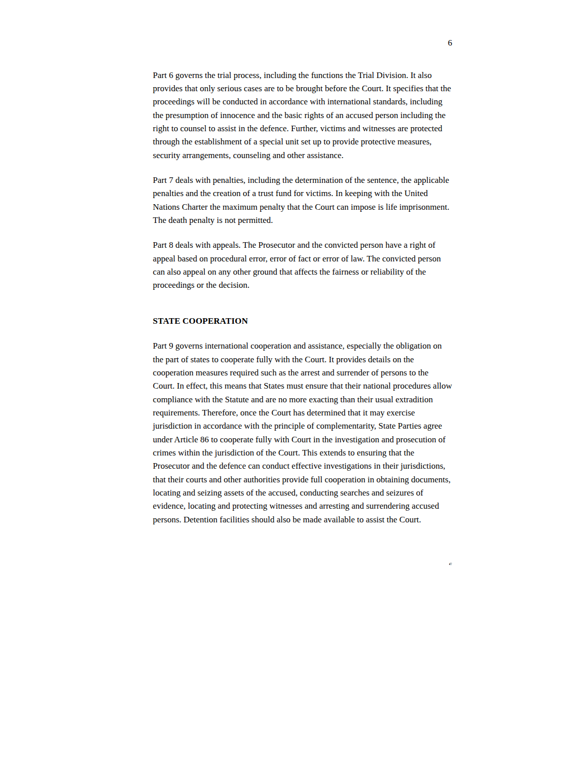6
Part 6 governs the trial process, including the functions the Trial Division. It also provides that only serious cases are to be brought before the Court. It specifies that the proceedings will be conducted in accordance with international standards, including the presumption of innocence and the basic rights of an accused person including the right to counsel to assist in the defence. Further, victims and witnesses are protected through the establishment of a special unit set up to provide protective measures, security arrangements, counseling and other assistance.
Part 7 deals with penalties, including the determination of the sentence, the applicable penalties and the creation of a trust fund for victims. In keeping with the United Nations Charter the maximum penalty that the Court can impose is life imprisonment. The death penalty is not permitted.
Part 8 deals with appeals. The Prosecutor and the convicted person have a right of appeal based on procedural error, error of fact or error of law. The convicted person can also appeal on any other ground that affects the fairness or reliability of the proceedings or the decision.
STATE COOPERATION
Part 9 governs international cooperation and assistance, especially the obligation on the part of states to cooperate fully with the Court. It provides details on the cooperation measures required such as the arrest and surrender of persons to the Court. In effect, this means that States must ensure that their national procedures allow compliance with the Statute and are no more exacting than their usual extradition requirements. Therefore, once the Court has determined that it may exercise jurisdiction in accordance with the principle of complementarity, State Parties agree under Article 86 to cooperate fully with Court in the investigation and prosecution of crimes within the jurisdiction of the Court. This extends to ensuring that the Prosecutor and the defence can conduct effective investigations in their jurisdictions, that their courts and other authorities provide full cooperation in obtaining documents, locating and seizing assets of the accused, conducting searches and seizures of evidence, locating and protecting witnesses and arresting and surrendering accused persons. Detention facilities should also be made available to assist the Court.
6